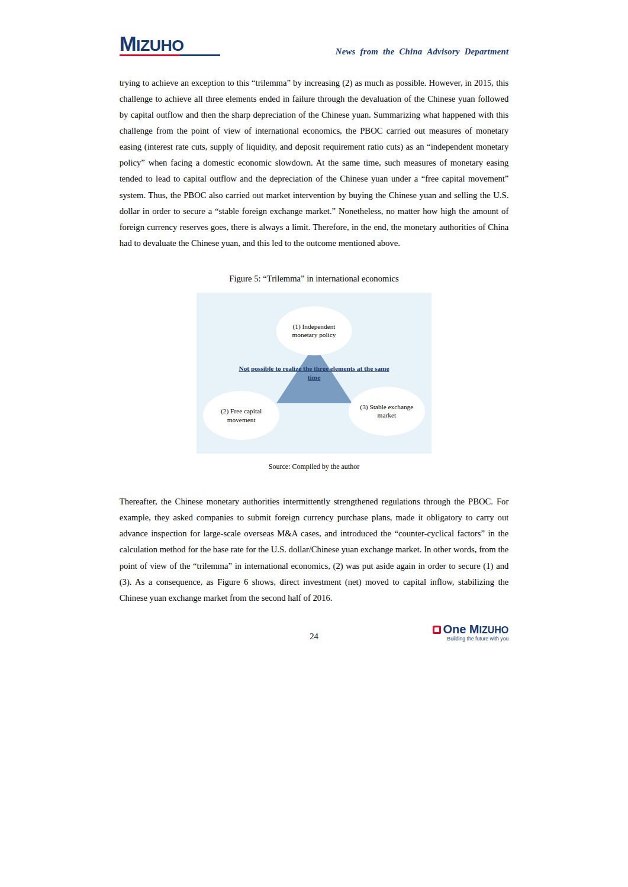MIZUHO
News from the China Advisory Department
trying to achieve an exception to this “trilemma” by increasing (2) as much as possible. However, in 2015, this challenge to achieve all three elements ended in failure through the devaluation of the Chinese yuan followed by capital outflow and then the sharp depreciation of the Chinese yuan. Summarizing what happened with this challenge from the point of view of international economics, the PBOC carried out measures of monetary easing (interest rate cuts, supply of liquidity, and deposit requirement ratio cuts) as an “independent monetary policy” when facing a domestic economic slowdown. At the same time, such measures of monetary easing tended to lead to capital outflow and the depreciation of the Chinese yuan under a “free capital movement” system. Thus, the PBOC also carried out market intervention by buying the Chinese yuan and selling the U.S. dollar in order to secure a “stable foreign exchange market.” Nonetheless, no matter how high the amount of foreign currency reserves goes, there is always a limit. Therefore, in the end, the monetary authorities of China had to devaluate the Chinese yuan, and this led to the outcome mentioned above.
Figure 5: “Trilemma” in international economics
(1) Independent monetary policy
(2) Free capital movement
(3) Stable exchange market
Not possible to realize the three elements at the same time
Source: Compiled by the author
Thereafter, the Chinese monetary authorities intermittently strengthened regulations through the PBOC. For example, they asked companies to submit foreign currency purchase plans, made it obligatory to carry out advance inspection for large-scale overseas M&A cases, and introduced the “counter-cyclical factors” in the calculation method for the base rate for the U.S. dollar/Chinese yuan exchange market. In other words, from the point of view of the “trilemma” in international economics, (2) was put aside again in order to secure (1) and (3). As a consequence, as Figure 6 shows, direct investment (net) moved to capital inflow, stabilizing the Chinese yuan exchange market from the second half of 2016.
24
One MIZUHO
Building the future with you